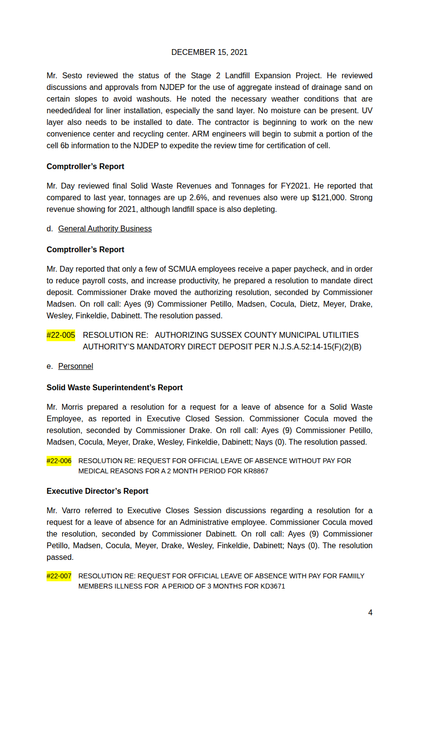DECEMBER 15, 2021
Mr. Sesto reviewed the status of the Stage 2 Landfill Expansion Project. He reviewed discussions and approvals from NJDEP for the use of aggregate instead of drainage sand on certain slopes to avoid washouts. He noted the necessary weather conditions that are needed/ideal for liner installation, especially the sand layer. No moisture can be present. UV layer also needs to be installed to date. The contractor is beginning to work on the new convenience center and recycling center. ARM engineers will begin to submit a portion of the cell 6b information to the NJDEP to expedite the review time for certification of cell.
Comptroller’s Report
Mr. Day reviewed final Solid Waste Revenues and Tonnages for FY2021. He reported that compared to last year, tonnages are up 2.6%, and revenues also were up $121,000. Strong revenue showing for 2021, although landfill space is also depleting.
d. General Authority Business
Comptroller’s Report
Mr. Day reported that only a few of SCMUA employees receive a paper paycheck, and in order to reduce payroll costs, and increase productivity, he prepared a resolution to mandate direct deposit. Commissioner Drake moved the authorizing resolution, seconded by Commissioner Madsen. On roll call: Ayes (9) Commissioner Petillo, Madsen, Cocula, Dietz, Meyer, Drake, Wesley, Finkeldie, Dabinett. The resolution passed.
#22-005 RESOLUTION RE: AUTHORIZING SUSSEX COUNTY MUNICIPAL UTILITIES AUTHORITY’S MANDATORY DIRECT DEPOSIT PER N.J.S.A.52:14-15(F)(2)(B)
e. Personnel
Solid Waste Superintendent’s Report
Mr. Morris prepared a resolution for a request for a leave of absence for a Solid Waste Employee, as reported in Executive Closed Session. Commissioner Cocula moved the resolution, seconded by Commissioner Drake. On roll call: Ayes (9) Commissioner Petillo, Madsen, Cocula, Meyer, Drake, Wesley, Finkeldie, Dabinett; Nays (0). The resolution passed.
#22-006 RESOLUTION RE: REQUEST FOR OFFICIAL LEAVE OF ABSENCE WITHOUT PAY FOR MEDICAL REASONS FOR A 2 MONTH PERIOD FOR KR8867
Executive Director’s Report
Mr. Varro referred to Executive Closes Session discussions regarding a resolution for a request for a leave of absence for an Administrative employee. Commissioner Cocula moved the resolution, seconded by Commissioner Dabinett. On roll call: Ayes (9) Commissioner Petillo, Madsen, Cocula, Meyer, Drake, Wesley, Finkeldie, Dabinett; Nays (0). The resolution passed.
#22-007 RESOLUTION RE: REQUEST FOR OFFICIAL LEAVE OF ABSENCE WITH PAY FOR FAMIILY MEMBERS ILLNESS FOR A PERIOD OF 3 MONTHS FOR KD3671
4